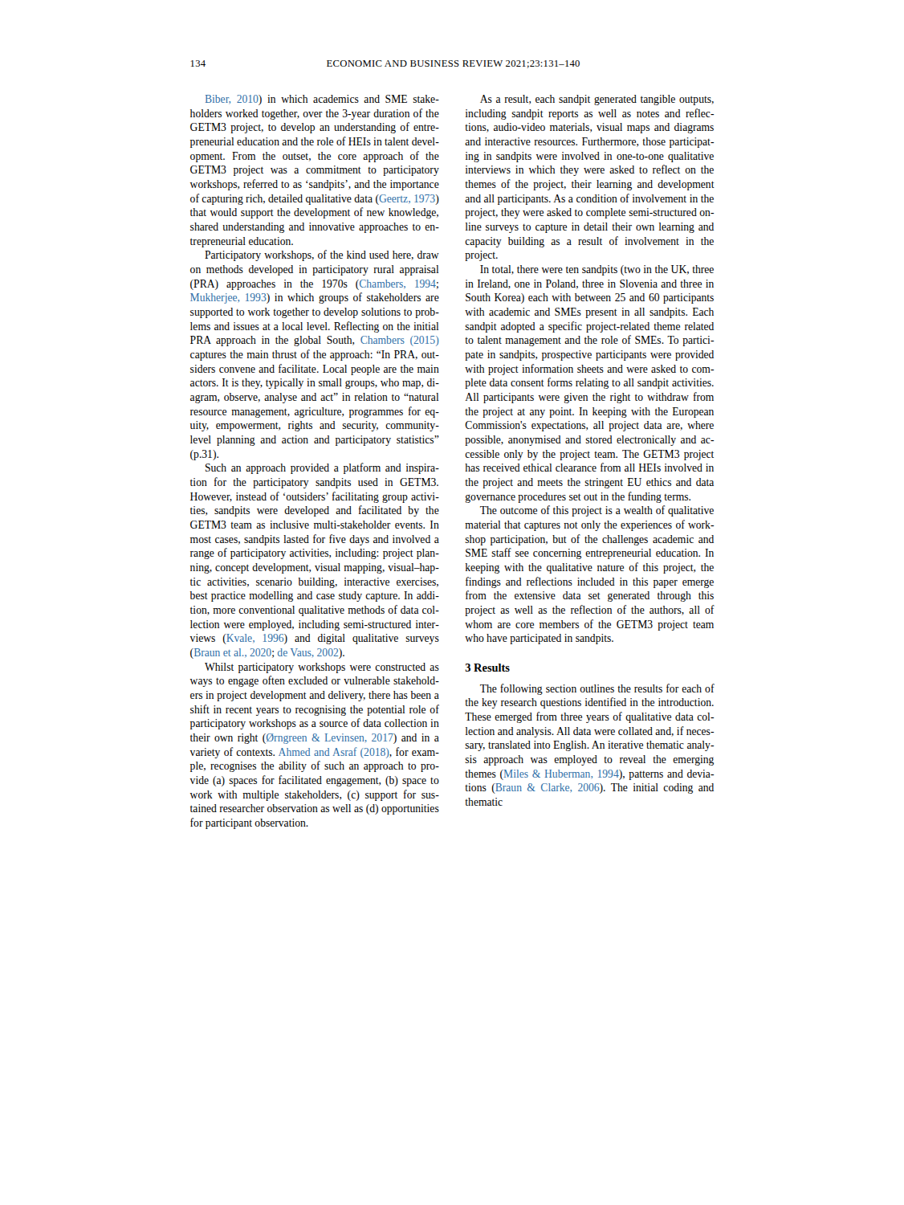134 ECONOMIC AND BUSINESS REVIEW 2021;23:131–140
Biber, 2010) in which academics and SME stakeholders worked together, over the 3-year duration of the GETM3 project, to develop an understanding of entrepreneurial education and the role of HEIs in talent development. From the outset, the core approach of the GETM3 project was a commitment to participatory workshops, referred to as ‘sandpits’, and the importance of capturing rich, detailed qualitative data (Geertz, 1973) that would support the development of new knowledge, shared understanding and innovative approaches to entrepreneurial education.
Participatory workshops, of the kind used here, draw on methods developed in participatory rural appraisal (PRA) approaches in the 1970s (Chambers, 1994; Mukherjee, 1993) in which groups of stakeholders are supported to work together to develop solutions to problems and issues at a local level. Reflecting on the initial PRA approach in the global South, Chambers (2015) captures the main thrust of the approach: “In PRA, outsiders convene and facilitate. Local people are the main actors. It is they, typically in small groups, who map, diagram, observe, analyse and act” in relation to “natural resource management, agriculture, programmes for equity, empowerment, rights and security, community-level planning and action and participatory statistics” (p.31).
Such an approach provided a platform and inspiration for the participatory sandpits used in GETM3. However, instead of ‘outsiders’ facilitating group activities, sandpits were developed and facilitated by the GETM3 team as inclusive multi-stakeholder events. In most cases, sandpits lasted for five days and involved a range of participatory activities, including: project planning, concept development, visual mapping, visual–haptic activities, scenario building, interactive exercises, best practice modelling and case study capture. In addition, more conventional qualitative methods of data collection were employed, including semi-structured interviews (Kvale, 1996) and digital qualitative surveys (Braun et al., 2020; de Vaus, 2002).
Whilst participatory workshops were constructed as ways to engage often excluded or vulnerable stakeholders in project development and delivery, there has been a shift in recent years to recognising the potential role of participatory workshops as a source of data collection in their own right (Ørngreen & Levinsen, 2017) and in a variety of contexts. Ahmed and Asraf (2018), for example, recognises the ability of such an approach to provide (a) spaces for facilitated engagement, (b) space to work with multiple stakeholders, (c) support for sustained researcher observation as well as (d) opportunities for participant observation.
As a result, each sandpit generated tangible outputs, including sandpit reports as well as notes and reflections, audio-video materials, visual maps and diagrams and interactive resources. Furthermore, those participating in sandpits were involved in one-to-one qualitative interviews in which they were asked to reflect on the themes of the project, their learning and development and all participants. As a condition of involvement in the project, they were asked to complete semi-structured online surveys to capture in detail their own learning and capacity building as a result of involvement in the project.
In total, there were ten sandpits (two in the UK, three in Ireland, one in Poland, three in Slovenia and three in South Korea) each with between 25 and 60 participants with academic and SMEs present in all sandpits. Each sandpit adopted a specific project-related theme related to talent management and the role of SMEs. To participate in sandpits, prospective participants were provided with project information sheets and were asked to complete data consent forms relating to all sandpit activities. All participants were given the right to withdraw from the project at any point. In keeping with the European Commission's expectations, all project data are, where possible, anonymised and stored electronically and accessible only by the project team. The GETM3 project has received ethical clearance from all HEIs involved in the project and meets the stringent EU ethics and data governance procedures set out in the funding terms.
The outcome of this project is a wealth of qualitative material that captures not only the experiences of workshop participation, but of the challenges academic and SME staff see concerning entrepreneurial education. In keeping with the qualitative nature of this project, the findings and reflections included in this paper emerge from the extensive data set generated through this project as well as the reflection of the authors, all of whom are core members of the GETM3 project team who have participated in sandpits.
3 Results
The following section outlines the results for each of the key research questions identified in the introduction. These emerged from three years of qualitative data collection and analysis. All data were collated and, if necessary, translated into English. An iterative thematic analysis approach was employed to reveal the emerging themes (Miles & Huberman, 1994), patterns and deviations (Braun & Clarke, 2006). The initial coding and thematic